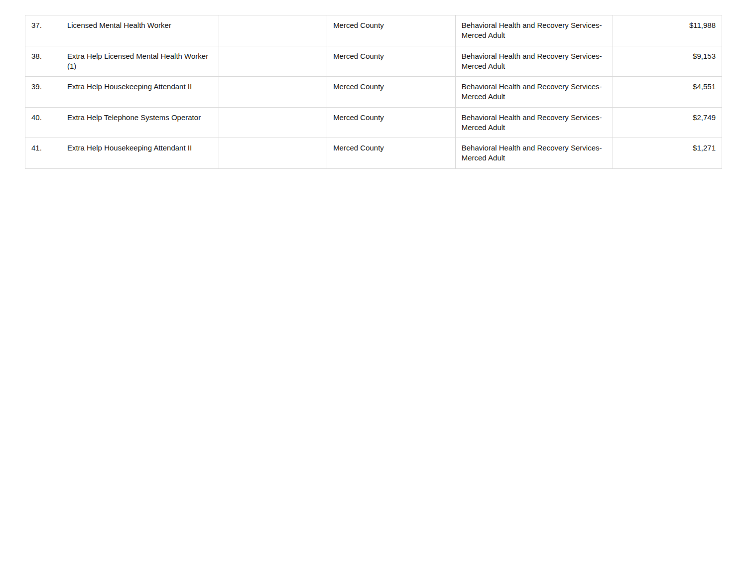| 37. | Licensed Mental Health Worker | | Merced County | Behavioral Health and Recovery Services-Merced Adult | $11,988 |
| 38. | Extra Help Licensed Mental Health Worker (1) | | Merced County | Behavioral Health and Recovery Services-Merced Adult | $9,153 |
| 39. | Extra Help Housekeeping Attendant II | | Merced County | Behavioral Health and Recovery Services-Merced Adult | $4,551 |
| 40. | Extra Help Telephone Systems Operator | | Merced County | Behavioral Health and Recovery Services-Merced Adult | $2,749 |
| 41. | Extra Help Housekeeping Attendant II | | Merced County | Behavioral Health and Recovery Services-Merced Adult | $1,271 |